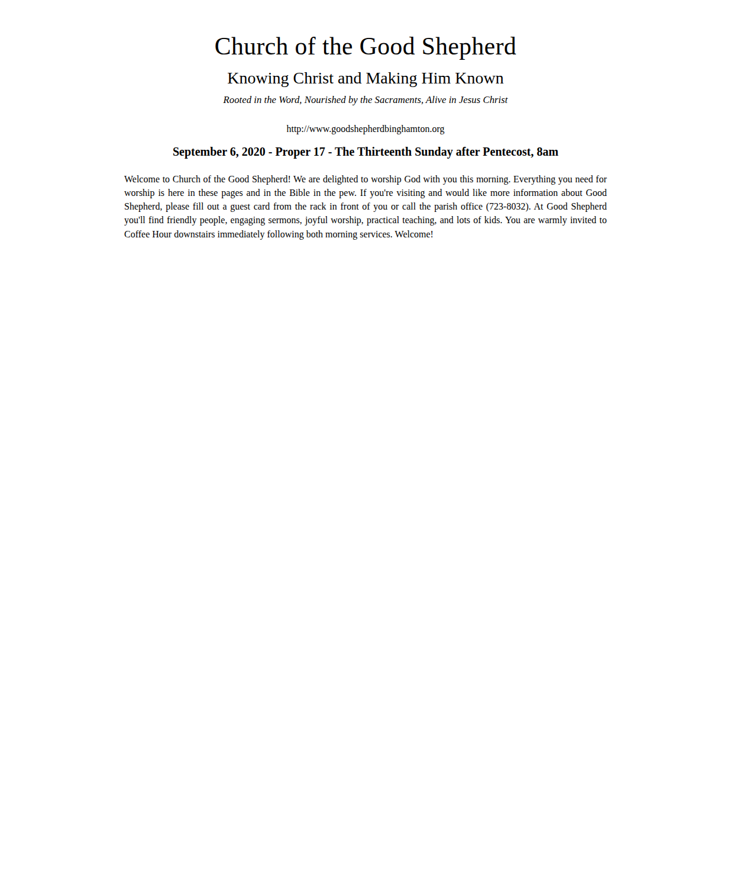Church of the Good Shepherd
Knowing Christ and Making Him Known
Rooted in the Word, Nourished by the Sacraments, Alive in Jesus Christ
http://www.goodshepherdbinghamton.org
September 6, 2020 - Proper 17 - The Thirteenth Sunday after Pentecost, 8am
Welcome to Church of the Good Shepherd! We are delighted to worship God with you this morning. Everything you need for worship is here in these pages and in the Bible in the pew. If you're visiting and would like more information about Good Shepherd, please fill out a guest card from the rack in front of you or call the parish office (723-8032). At Good Shepherd you'll find friendly people, engaging sermons, joyful worship, practical teaching, and lots of kids. You are warmly invited to Coffee Hour downstairs immediately following both morning services. Welcome!